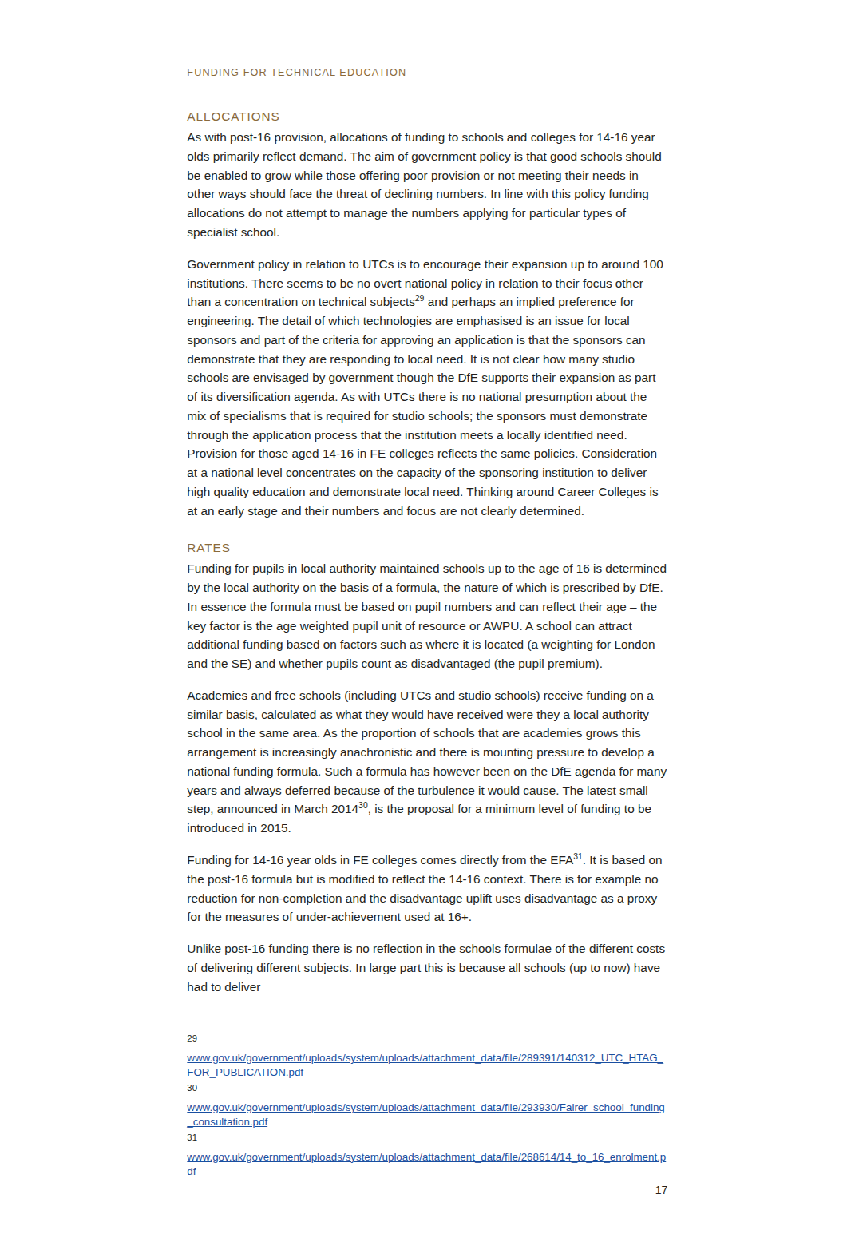Funding for technical education
Allocations
As with post-16 provision, allocations of funding to schools and colleges for 14-16 year olds primarily reflect demand. The aim of government policy is that good schools should be enabled to grow while those offering poor provision or not meeting their needs in other ways should face the threat of declining numbers. In line with this policy funding allocations do not attempt to manage the numbers applying for particular types of specialist school.
Government policy in relation to UTCs is to encourage their expansion up to around 100 institutions. There seems to be no overt national policy in relation to their focus other than a concentration on technical subjects29 and perhaps an implied preference for engineering. The detail of which technologies are emphasised is an issue for local sponsors and part of the criteria for approving an application is that the sponsors can demonstrate that they are responding to local need. It is not clear how many studio schools are envisaged by government though the DfE supports their expansion as part of its diversification agenda. As with UTCs there is no national presumption about the mix of specialisms that is required for studio schools; the sponsors must demonstrate through the application process that the institution meets a locally identified need. Provision for those aged 14-16 in FE colleges reflects the same policies. Consideration at a national level concentrates on the capacity of the sponsoring institution to deliver high quality education and demonstrate local need. Thinking around Career Colleges is at an early stage and their numbers and focus are not clearly determined.
Rates
Funding for pupils in local authority maintained schools up to the age of 16 is determined by the local authority on the basis of a formula, the nature of which is prescribed by DfE. In essence the formula must be based on pupil numbers and can reflect their age – the key factor is the age weighted pupil unit of resource or AWPU. A school can attract additional funding based on factors such as where it is located (a weighting for London and the SE) and whether pupils count as disadvantaged (the pupil premium).
Academies and free schools (including UTCs and studio schools) receive funding on a similar basis, calculated as what they would have received were they a local authority school in the same area. As the proportion of schools that are academies grows this arrangement is increasingly anachronistic and there is mounting pressure to develop a national funding formula. Such a formula has however been on the DfE agenda for many years and always deferred because of the turbulence it would cause. The latest small step, announced in March 201430, is the proposal for a minimum level of funding to be introduced in 2015.
Funding for 14-16 year olds in FE colleges comes directly from the EFA31. It is based on the post-16 formula but is modified to reflect the 14-16 context. There is for example no reduction for non-completion and the disadvantage uplift uses disadvantage as a proxy for the measures of under-achievement used at 16+.
Unlike post-16 funding there is no reflection in the schools formulae of the different costs of delivering different subjects. In large part this is because all schools (up to now) have had to deliver
29
www.gov.uk/government/uploads/system/uploads/attachment_data/file/289391/140312_UTC_HTAG_FOR_PUBLICATION.pdf
30
www.gov.uk/government/uploads/system/uploads/attachment_data/file/293930/Fairer_school_funding_consultation.pdf
31
www.gov.uk/government/uploads/system/uploads/attachment_data/file/268614/14_to_16_enrolment.pdf
17